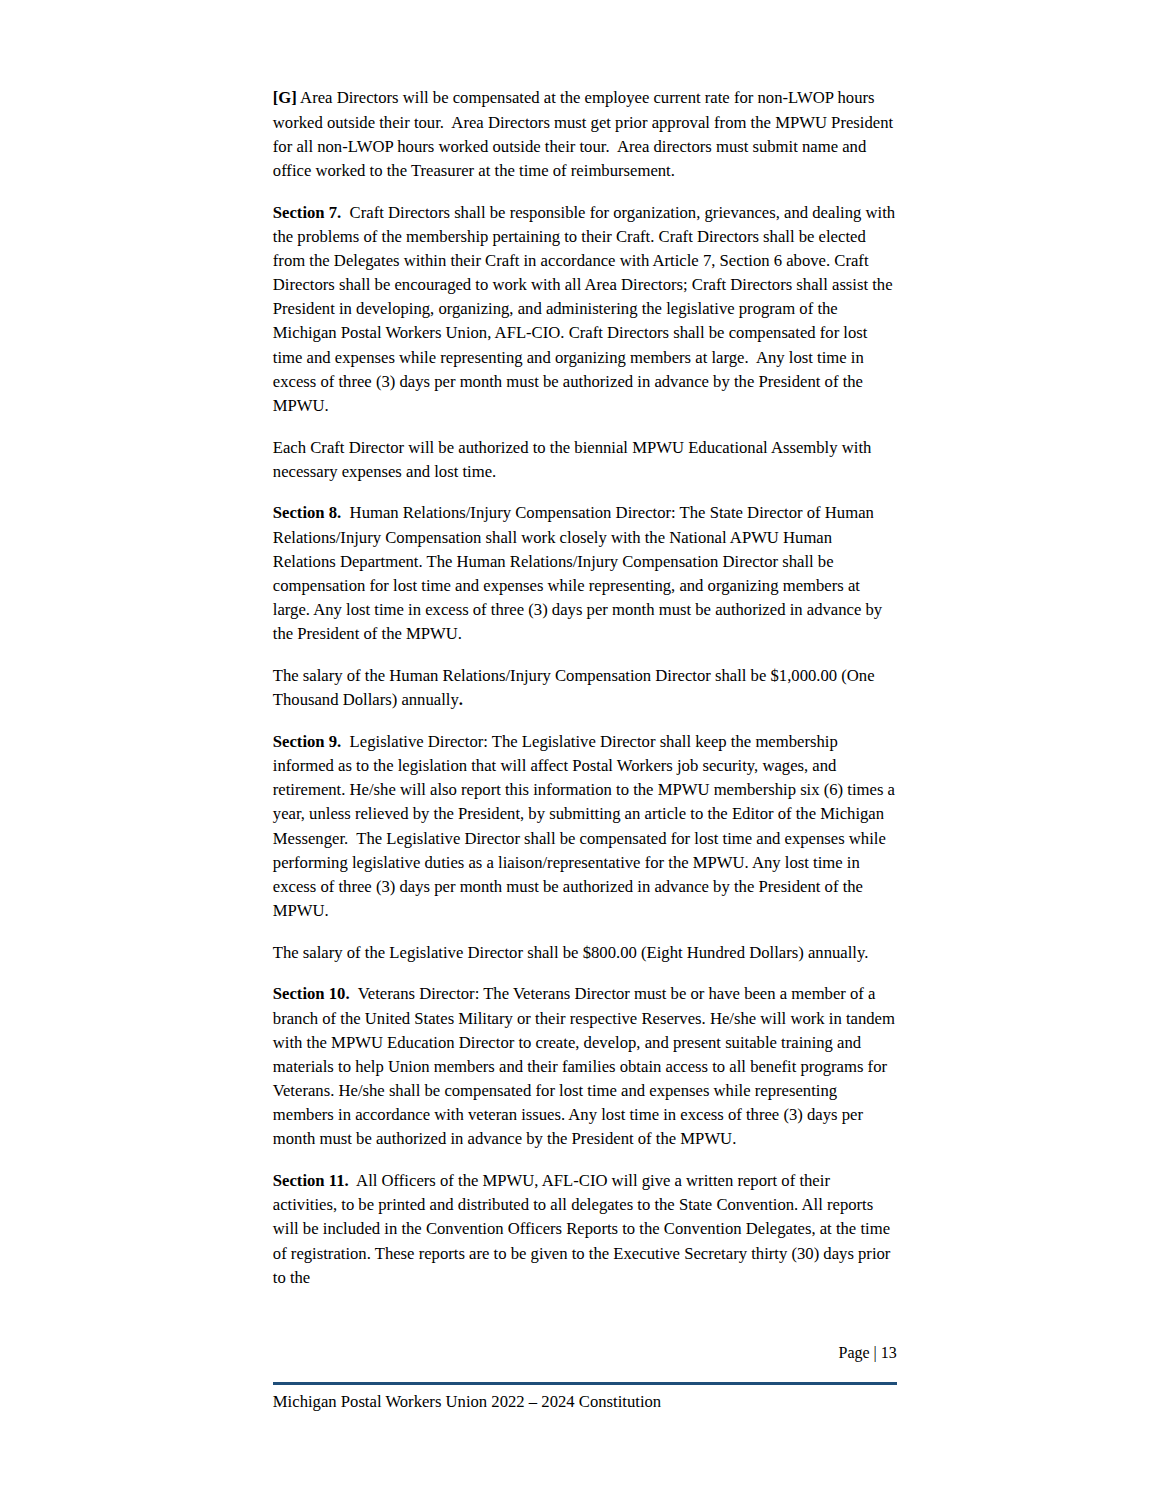[G] Area Directors will be compensated at the employee current rate for non-LWOP hours worked outside their tour. Area Directors must get prior approval from the MPWU President for all non-LWOP hours worked outside their tour. Area directors must submit name and office worked to the Treasurer at the time of reimbursement.
Section 7. Craft Directors shall be responsible for organization, grievances, and dealing with the problems of the membership pertaining to their Craft. Craft Directors shall be elected from the Delegates within their Craft in accordance with Article 7, Section 6 above. Craft Directors shall be encouraged to work with all Area Directors; Craft Directors shall assist the President in developing, organizing, and administering the legislative program of the Michigan Postal Workers Union, AFL-CIO. Craft Directors shall be compensated for lost time and expenses while representing and organizing members at large. Any lost time in excess of three (3) days per month must be authorized in advance by the President of the MPWU.
Each Craft Director will be authorized to the biennial MPWU Educational Assembly with necessary expenses and lost time.
Section 8. Human Relations/Injury Compensation Director: The State Director of Human Relations/Injury Compensation shall work closely with the National APWU Human Relations Department. The Human Relations/Injury Compensation Director shall be compensation for lost time and expenses while representing, and organizing members at large. Any lost time in excess of three (3) days per month must be authorized in advance by the President of the MPWU.
The salary of the Human Relations/Injury Compensation Director shall be $1,000.00 (One Thousand Dollars) annually.
Section 9. Legislative Director: The Legislative Director shall keep the membership informed as to the legislation that will affect Postal Workers job security, wages, and retirement. He/she will also report this information to the MPWU membership six (6) times a year, unless relieved by the President, by submitting an article to the Editor of the Michigan Messenger. The Legislative Director shall be compensated for lost time and expenses while performing legislative duties as a liaison/representative for the MPWU. Any lost time in excess of three (3) days per month must be authorized in advance by the President of the MPWU.
The salary of the Legislative Director shall be $800.00 (Eight Hundred Dollars) annually.
Section 10. Veterans Director: The Veterans Director must be or have been a member of a branch of the United States Military or their respective Reserves. He/she will work in tandem with the MPWU Education Director to create, develop, and present suitable training and materials to help Union members and their families obtain access to all benefit programs for Veterans. He/she shall be compensated for lost time and expenses while representing members in accordance with veteran issues. Any lost time in excess of three (3) days per month must be authorized in advance by the President of the MPWU.
Section 11. All Officers of the MPWU, AFL-CIO will give a written report of their activities, to be printed and distributed to all delegates to the State Convention. All reports will be included in the Convention Officers Reports to the Convention Delegates, at the time of registration. These reports are to be given to the Executive Secretary thirty (30) days prior to the
Page | 13
Michigan Postal Workers Union 2022 – 2024 Constitution